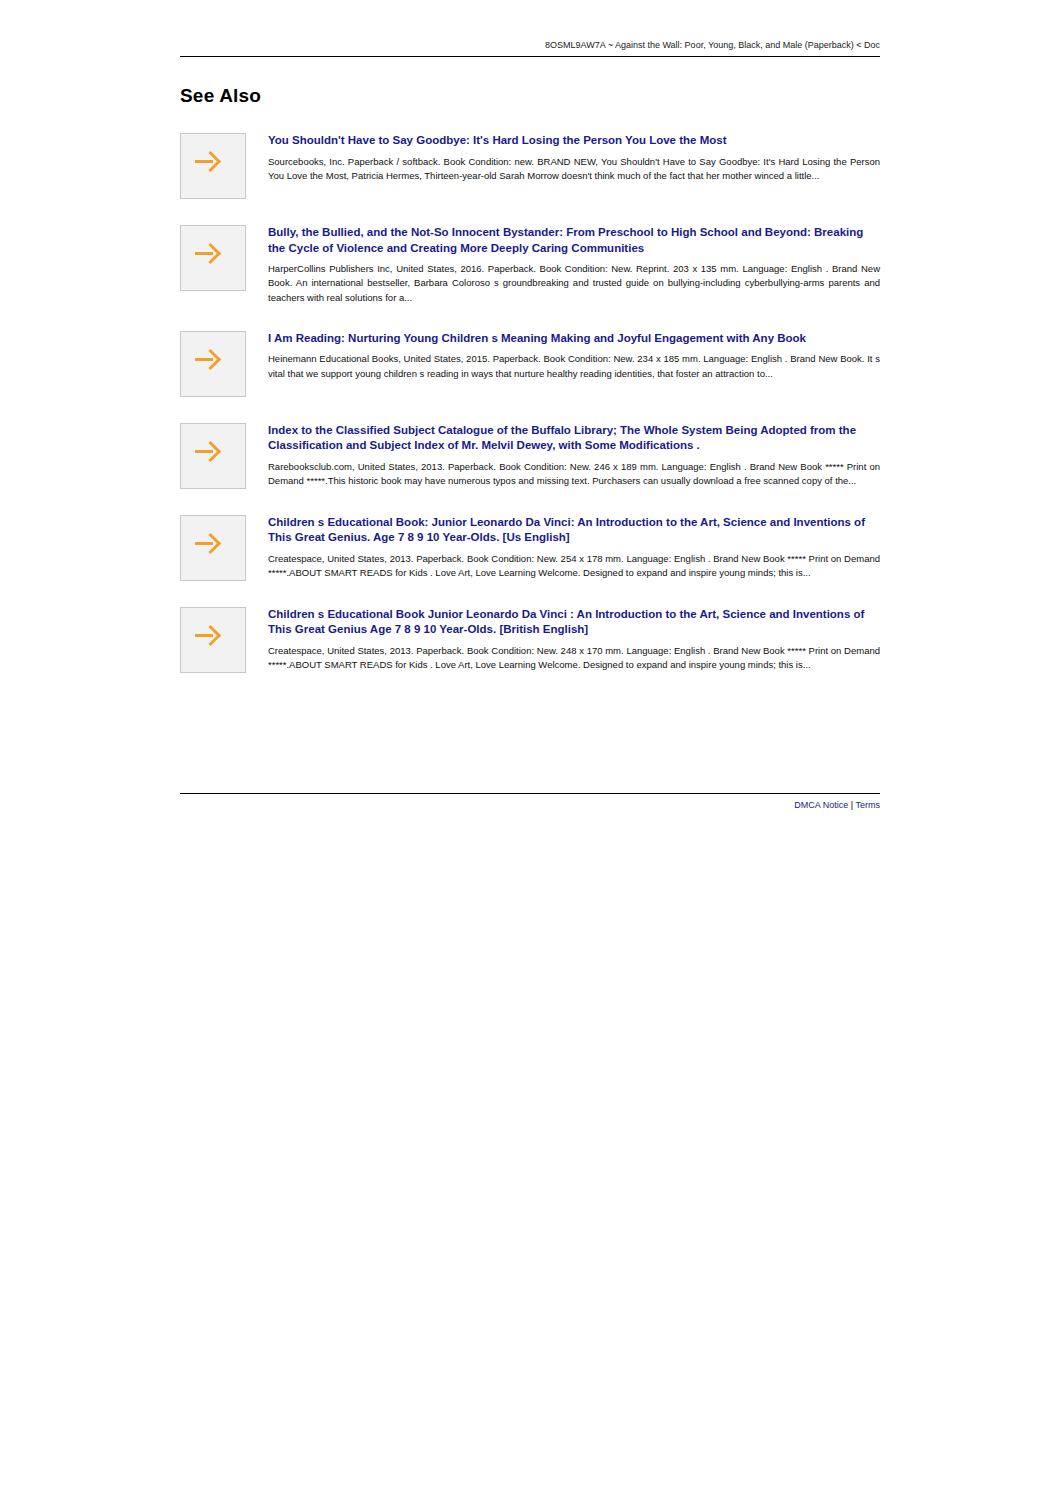8OSML9AW7A ~ Against the Wall: Poor, Young, Black, and Male (Paperback) < Doc
See Also
You Shouldn't Have to Say Goodbye: It's Hard Losing the Person You Love the Most
Sourcebooks, Inc. Paperback / softback. Book Condition: new. BRAND NEW, You Shouldn't Have to Say Goodbye: It's Hard Losing the Person You Love the Most, Patricia Hermes, Thirteen-year-old Sarah Morrow doesn't think much of the fact that her mother winced a little...
Bully, the Bullied, and the Not-So Innocent Bystander: From Preschool to High School and Beyond: Breaking the Cycle of Violence and Creating More Deeply Caring Communities
HarperCollins Publishers Inc, United States, 2016. Paperback. Book Condition: New. Reprint. 203 x 135 mm. Language: English . Brand New Book. An international bestseller, Barbara Coloroso s groundbreaking and trusted guide on bullying-including cyberbullying-arms parents and teachers with real solutions for a...
I Am Reading: Nurturing Young Children s Meaning Making and Joyful Engagement with Any Book
Heinemann Educational Books, United States, 2015. Paperback. Book Condition: New. 234 x 185 mm. Language: English . Brand New Book. It s vital that we support young children s reading in ways that nurture healthy reading identities, that foster an attraction to...
Index to the Classified Subject Catalogue of the Buffalo Library; The Whole System Being Adopted from the Classification and Subject Index of Mr. Melvil Dewey, with Some Modifications .
Rarebooksclub.com, United States, 2013. Paperback. Book Condition: New. 246 x 189 mm. Language: English . Brand New Book ***** Print on Demand *****.This historic book may have numerous typos and missing text. Purchasers can usually download a free scanned copy of the...
Children s Educational Book: Junior Leonardo Da Vinci: An Introduction to the Art, Science and Inventions of This Great Genius. Age 7 8 9 10 Year-Olds. [Us English]
Createspace, United States, 2013. Paperback. Book Condition: New. 254 x 178 mm. Language: English . Brand New Book ***** Print on Demand *****.ABOUT SMART READS for Kids . Love Art, Love Learning Welcome. Designed to expand and inspire young minds; this is...
Children s Educational Book Junior Leonardo Da Vinci : An Introduction to the Art, Science and Inventions of This Great Genius Age 7 8 9 10 Year-Olds. [British English]
Createspace, United States, 2013. Paperback. Book Condition: New. 248 x 170 mm. Language: English . Brand New Book ***** Print on Demand *****.ABOUT SMART READS for Kids . Love Art, Love Learning Welcome. Designed to expand and inspire young minds; this is...
DMCA Notice | Terms